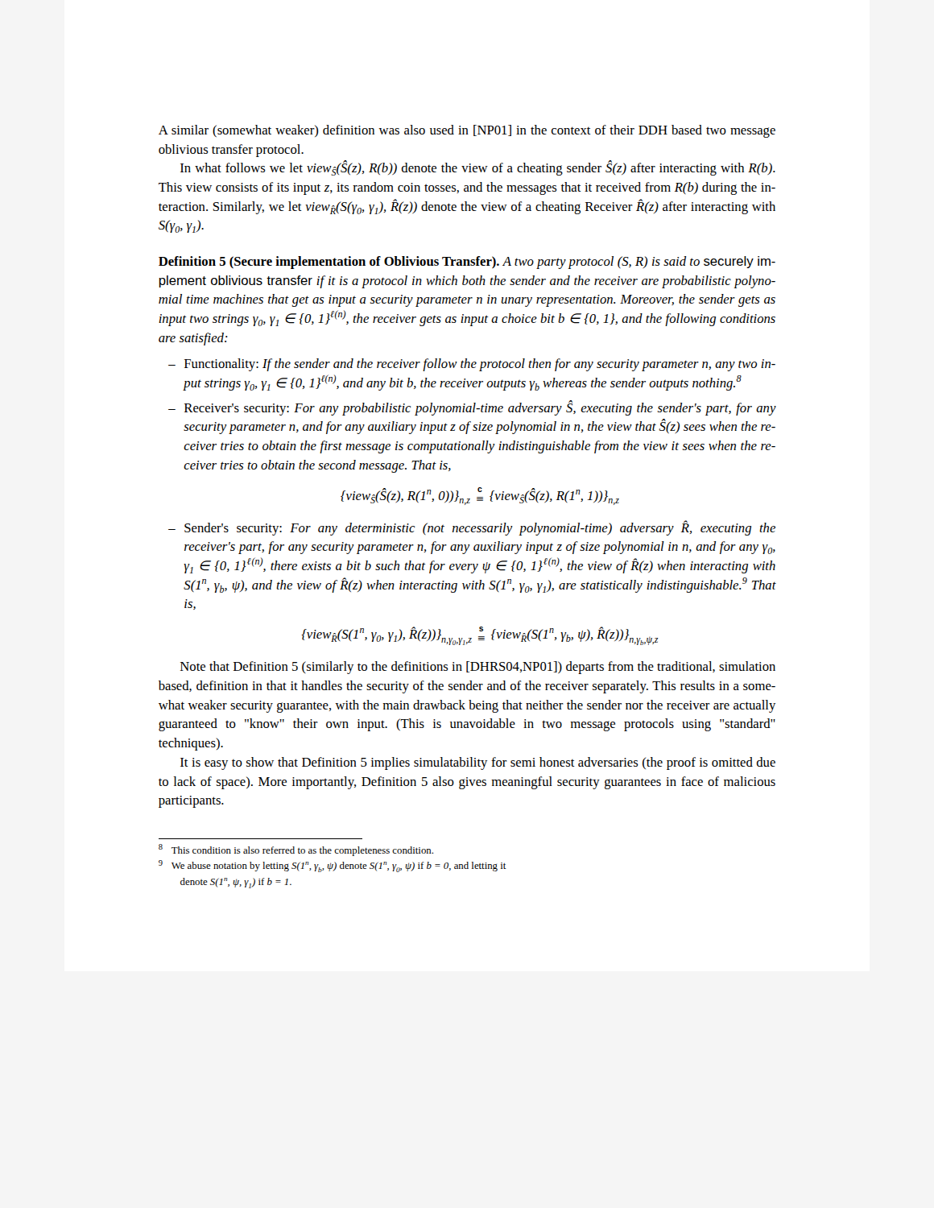A similar (somewhat weaker) definition was also used in [NP01] in the context of their DDH based two message oblivious transfer protocol.
In what follows we let viewŜ(Ŝ(z), R(b)) denote the view of a cheating sender Ŝ(z) after interacting with R(b). This view consists of its input z, its random coin tosses, and the messages that it received from R(b) during the interaction. Similarly, we let viewR̂(S(γ0, γ1), R̂(z)) denote the view of a cheating Receiver R̂(z) after interacting with S(γ0, γ1).
Definition 5 (Secure implementation of Oblivious Transfer). A two party protocol (S, R) is said to securely implement oblivious transfer if it is a protocol in which both the sender and the receiver are probabilistic polynomial time machines that get as input a security parameter n in unary representation. Moreover, the sender gets as input two strings γ0, γ1 ∈ {0, 1}ℓ(n), the receiver gets as input a choice bit b ∈ {0, 1}, and the following conditions are satisfied:
Functionality: If the sender and the receiver follow the protocol then for any security parameter n, any two input strings γ0, γ1 ∈ {0, 1}ℓ(n), and any bit b, the receiver outputs γb whereas the sender outputs nothing.8
Receiver's security: For any probabilistic polynomial-time adversary Ŝ, executing the sender's part, for any security parameter n, and for any auxiliary input z of size polynomial in n, the view that Ŝ(z) sees when the receiver tries to obtain the first message is computationally indistinguishable from the view it sees when the receiver tries to obtain the second message. That is,
{viewŜ(Ŝ(z), R(1n, 0))}n,z c≡ {viewŜ(Ŝ(z), R(1n, 1))}n,z
Sender's security: For any deterministic (not necessarily polynomial-time) adversary R̂, executing the receiver's part, for any security parameter n, for any auxiliary input z of size polynomial in n, and for any γ0, γ1 ∈ {0, 1}ℓ(n), there exists a bit b such that for every ψ ∈ {0, 1}ℓ(n), the view of R̂(z) when interacting with S(1n, γb, ψ), and the view of R̂(z) when interacting with S(1n, γ0, γ1), are statistically indistinguishable.9 That is,
{viewR̂(S(1n, γ0, γ1), R̂(z))}n,γ0,γ1,z s≡ {viewR̂(S(1n, γb, ψ), R̂(z))}n,γb,ψ,z
Note that Definition 5 (similarly to the definitions in [DHRS04,NP01]) departs from the traditional, simulation based, definition in that it handles the security of the sender and of the receiver separately. This results in a somewhat weaker security guarantee, with the main drawback being that neither the sender nor the receiver are actually guaranteed to "know" their own input. (This is unavoidable in two message protocols using "standard" techniques).
It is easy to show that Definition 5 implies simulatability for semi honest adversaries (the proof is omitted due to lack of space). More importantly, Definition 5 also gives meaningful security guarantees in face of malicious participants.
8 This condition is also referred to as the completeness condition.
9 We abuse notation by letting S(1n, γb, ψ) denote S(1n, γ0, ψ) if b = 0, and letting it
denote S(1n, ψ, γ1) if b = 1.